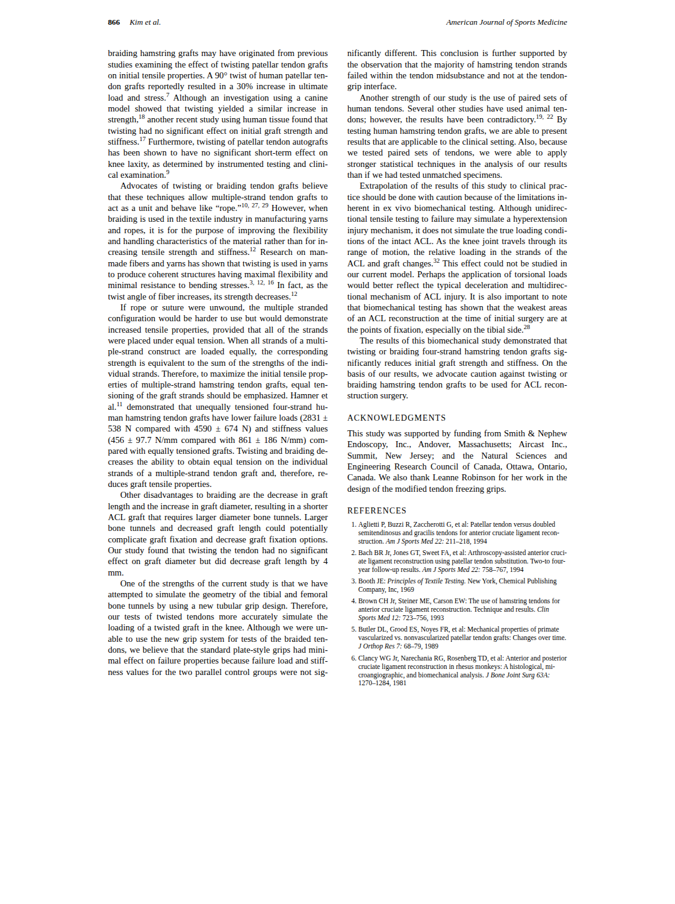866Kim et al.
American Journal of Sports Medicine
braiding hamstring grafts may have originated from previous studies examining the effect of twisting patellar tendon grafts on initial tensile properties. A 90° twist of human patellar tendon grafts reportedly resulted in a 30% increase in ultimate load and stress.7 Although an investigation using a canine model showed that twisting yielded a similar increase in strength,18 another recent study using human tissue found that twisting had no significant effect on initial graft strength and stiffness.17 Furthermore, twisting of patellar tendon autografts has been shown to have no significant short-term effect on knee laxity, as determined by instrumented testing and clinical examination.9
Advocates of twisting or braiding tendon grafts believe that these techniques allow multiple-strand tendon grafts to act as a unit and behave like “rope.”10, 27, 29 However, when braiding is used in the textile industry in manufacturing yarns and ropes, it is for the purpose of improving the flexibility and handling characteristics of the material rather than for increasing tensile strength and stiffness.12 Research on man-made fibers and yarns has shown that twisting is used in yarns to produce coherent structures having maximal flexibility and minimal resistance to bending stresses.3, 12, 16 In fact, as the twist angle of fiber increases, its strength decreases.12
If rope or suture were unwound, the multiple stranded configuration would be harder to use but would demonstrate increased tensile properties, provided that all of the strands were placed under equal tension. When all strands of a multiple-strand construct are loaded equally, the corresponding strength is equivalent to the sum of the strengths of the individual strands. Therefore, to maximize the initial tensile properties of multiple-strand hamstring tendon grafts, equal tensioning of the graft strands should be emphasized. Hamner et al.11 demonstrated that unequally tensioned four-strand human hamstring tendon grafts have lower failure loads (2831 ± 538 N compared with 4590 ± 674 N) and stiffness values (456 ± 97.7 N/mm compared with 861 ± 186 N/mm) compared with equally tensioned grafts. Twisting and braiding decreases the ability to obtain equal tension on the individual strands of a multiple-strand tendon graft and, therefore, reduces graft tensile properties.
Other disadvantages to braiding are the decrease in graft length and the increase in graft diameter, resulting in a shorter ACL graft that requires larger diameter bone tunnels. Larger bone tunnels and decreased graft length could potentially complicate graft fixation and decrease graft fixation options. Our study found that twisting the tendon had no significant effect on graft diameter but did decrease graft length by 4 mm.
One of the strengths of the current study is that we have attempted to simulate the geometry of the tibial and femoral bone tunnels by using a new tubular grip design. Therefore, our tests of twisted tendons more accurately simulate the loading of a twisted graft in the knee. Although we were unable to use the new grip system for tests of the braided tendons, we believe that the standard plate-style grips had minimal effect on failure properties because failure load and stiffness values for the two parallel control groups were not significantly different. This conclusion is further supported by the observation that the majority of hamstring tendon strands failed within the tendon midsubstance and not at the tendon-grip interface.
Another strength of our study is the use of paired sets of human tendons. Several other studies have used animal tendons; however, the results have been contradictory.19, 22 By testing human hamstring tendon grafts, we are able to present results that are applicable to the clinical setting. Also, because we tested paired sets of tendons, we were able to apply stronger statistical techniques in the analysis of our results than if we had tested unmatched specimens.
Extrapolation of the results of this study to clinical practice should be done with caution because of the limitations inherent in ex vivo biomechanical testing. Although unidirectional tensile testing to failure may simulate a hyperextension injury mechanism, it does not simulate the true loading conditions of the intact ACL. As the knee joint travels through its range of motion, the relative loading in the strands of the ACL and graft changes.32 This effect could not be studied in our current model. Perhaps the application of torsional loads would better reflect the typical deceleration and multidirectional mechanism of ACL injury. It is also important to note that biomechanical testing has shown that the weakest areas of an ACL reconstruction at the time of initial surgery are at the points of fixation, especially on the tibial side.28
The results of this biomechanical study demonstrated that twisting or braiding four-strand hamstring tendon grafts significantly reduces initial graft strength and stiffness. On the basis of our results, we advocate caution against twisting or braiding hamstring tendon grafts to be used for ACL reconstruction surgery.
Acknowledgments
This study was supported by funding from Smith & Nephew Endoscopy, Inc., Andover, Massachusetts; Aircast Inc., Summit, New Jersey; and the Natural Sciences and Engineering Research Council of Canada, Ottawa, Ontario, Canada. We also thank Leanne Robinson for her work in the design of the modified tendon freezing grips.
References
Aglietti P, Buzzi R, Zaccherotti G, et al: Patellar tendon versus doubled semitendinosus and gracilis tendons for anterior cruciate ligament reconstruction. Am J Sports Med 22: 211–218, 1994
Bach BR Jr, Jones GT, Sweet FA, et al: Arthroscopy-assisted anterior cruciate ligament reconstruction using patellar tendon substitution. Two-to four-year follow-up results. Am J Sports Med 22: 758–767, 1994
Booth JE: Principles of Textile Testing. New York, Chemical Publishing Company, Inc, 1969
Brown CH Jr, Steiner ME, Carson EW: The use of hamstring tendons for anterior cruciate ligament reconstruction. Technique and results. Clin Sports Med 12: 723–756, 1993
Butler DL, Grood ES, Noyes FR, et al: Mechanical properties of primate vascularized vs. nonvascularized patellar tendon grafts: Changes over time. J Orthop Res 7: 68–79, 1989
Clancy WG Jr, Narechania RG, Rosenberg TD, et al: Anterior and posterior cruciate ligament reconstruction in rhesus monkeys: A histological, microangiographic, and biomechanical analysis. J Bone Joint Surg 63A: 1270–1284, 1981